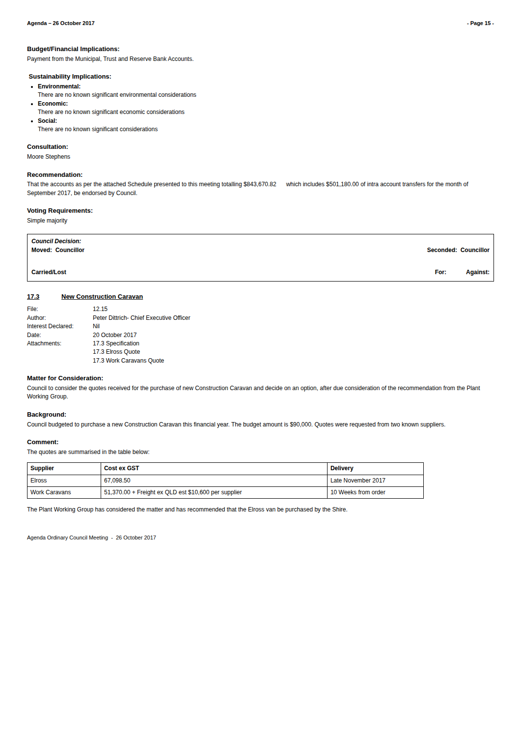Agenda – 26 October 2017 - Page 15 -
Budget/Financial Implications:
Payment from the Municipal, Trust and Reserve Bank Accounts.
Sustainability Implications:
Environmental:
There are no known significant environmental considerations
Economic:
There are no known significant economic considerations
Social:
There are no known significant considerations
Consultation:
Moore Stephens
Recommendation:
That the accounts as per the attached Schedule presented to this meeting totalling $843,670.82 which includes $501,180.00 of intra account transfers for the month of September 2017, be endorsed by Council.
Voting Requirements:
Simple majority
Council Decision:
Moved: Councillor Seconded: Councillor
Carried/Lost For: Against:
17.3 New Construction Caravan
| File: | 12.15 |
| Author: | Peter Dittrich- Chief Executive Officer |
| Interest Declared: | Nil |
| Date: | 20 October 2017 |
| Attachments: | 17.3 Specification 17.3 Elross Quote 17.3 Work Caravans Quote |
Matter for Consideration:
Council to consider the quotes received for the purchase of new Construction Caravan and decide on an option, after due consideration of the recommendation from the Plant Working Group.
Background:
Council budgeted to purchase a new Construction Caravan this financial year. The budget amount is $90,000. Quotes were requested from two known suppliers.
Comment:
The quotes are summarised in the table below:
| Supplier | Cost ex GST | Delivery |
| --- | --- | --- |
| Elross | 67,098.50 | Late November 2017 |
| Work Caravans | 51,370.00 + Freight ex QLD est $10,600 per supplier | 10 Weeks from order |
The Plant Working Group has considered the matter and has recommended that the Elross van be purchased by the Shire.
Agenda Ordinary Council Meeting - 26 October 2017